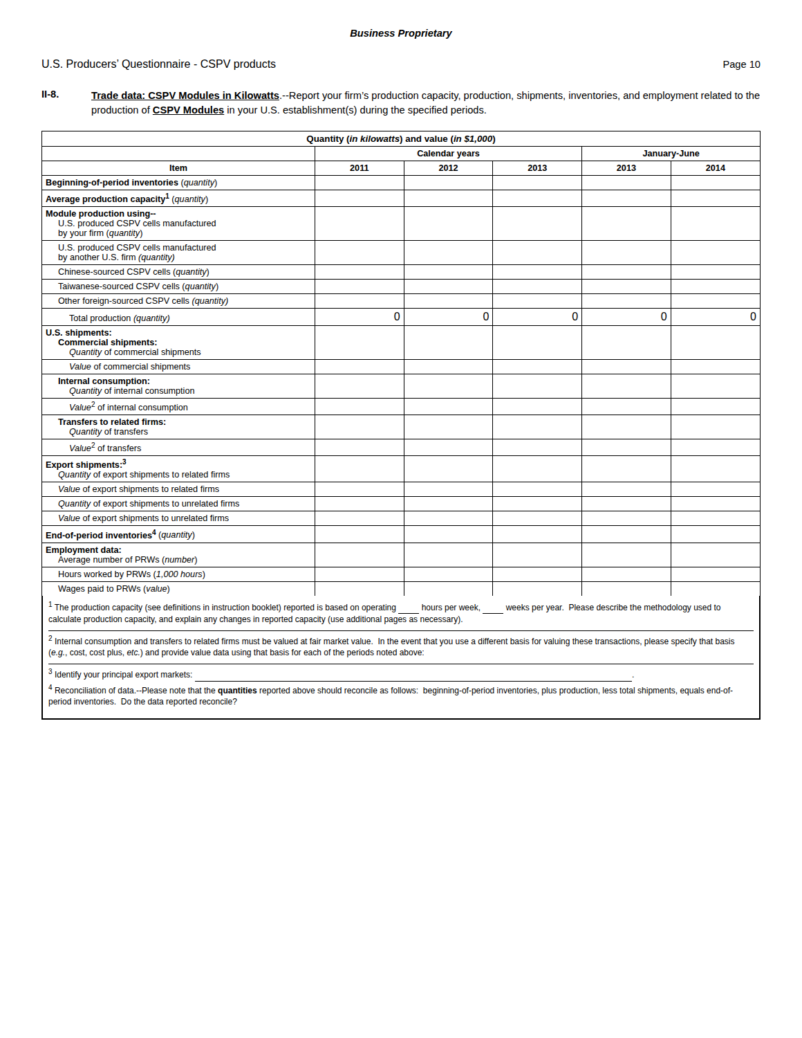Business Proprietary
U.S. Producers’ Questionnaire - CSPV products
Page 10
II-8.
Trade data: CSPV Modules in Kilowatts.--Report your firm’s production capacity, production, shipments, inventories, and employment related to the production of CSPV Modules in your U.S. establishment(s) during the specified periods.
| Quantity ( in kilowatts ) and value ( in $1,000 ) |
| | Calendar years | January-June |
| Item | 2011 | 2012 | 2013 | 2013 | 2014 |
| Beginning-of-period inventories ( quantity ) | | | | | |
| Average production capacity 1 ( quantity ) | | | | | |
| Module production using-- U.S. produced CSPV cells manufactured by your firm ( quantity ) | | | | | |
| U.S. produced CSPV cells manufactured by another U.S. firm (quantity) | | | | | |
| Chinese-sourced CSPV cells ( quantity ) | | | | | |
| Taiwanese-sourced CSPV cells ( quantity ) | | | | | |
| Other foreign-sourced CSPV cells (quantity) | | | | | |
| Total production (quantity) | 0 | 0 | 0 | 0 | 0 |
| U.S. shipments: Commercial shipments: Quantity of commercial shipments | | | | | |
| Value of commercial shipments | | | | | |
| Internal consumption: Quantity of internal consumption | | | | | |
| Value 2 of internal consumption | | | | | |
| Transfers to related firms: Quantity of transfers | | | | | |
| Value 2 of transfers | | | | | |
| Export shipments: 3 Quantity of export shipments to related firms | | | | | |
| Value of export shipments to related firms | | | | | |
| Quantity of export shipments to unrelated firms | | | | | |
| Value of export shipments to unrelated firms | | | | | |
| End-of-period inventories 4 ( quantity ) | | | | | |
| Employment data: Average number of PRWs ( number ) | | | | | |
| Hours worked by PRWs ( 1,000 hours ) | | | | | |
| Wages paid to PRWs ( value ) | | | | | |
1 The production capacity (see definitions in instruction booklet) reported is based on operating hours per week, weeks per year. Please describe the methodology used to calculate production capacity, and explain any changes in reported capacity (use additional pages as necessary).
2 Internal consumption and transfers to related firms must be valued at fair market value. In the event that you use a different basis for valuing these transactions, please specify that basis (e.g., cost, cost plus, etc.) and provide value data using that basis for each of the periods noted above:
3 Identify your principal export markets: .
4 Reconciliation of data.--Please note that the quantities reported above should reconcile as follows: beginning-of-period inventories, plus production, less total shipments, equals end-of-period inventories. Do the data reported reconcile?